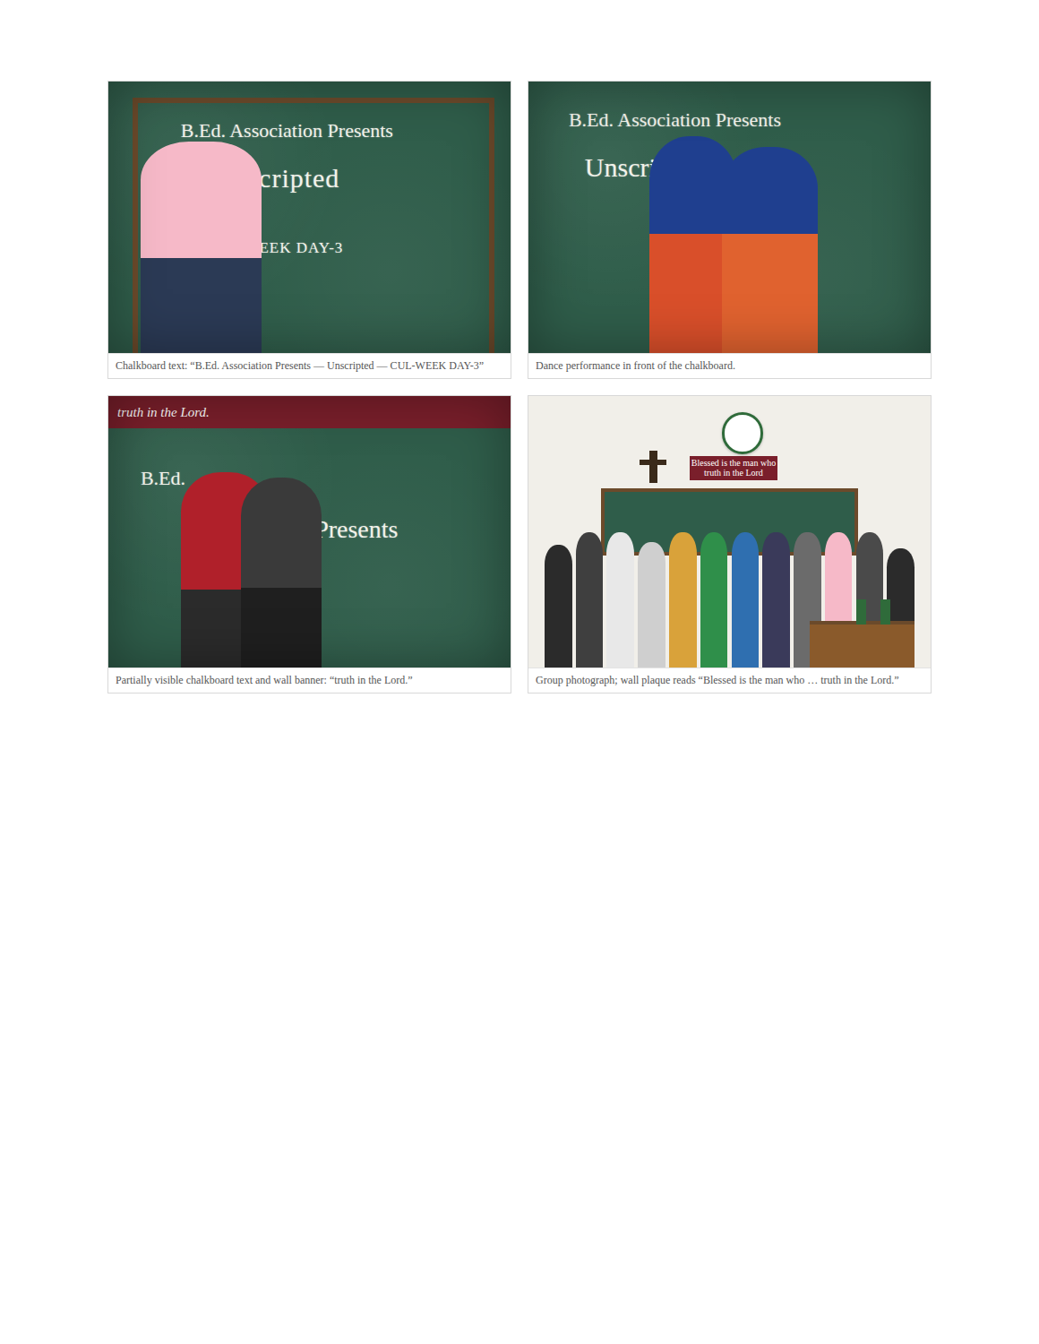B.Ed. Association Presents — Unscripted, Cul-Week Day 3
B.Ed. Association Presents Unscripted X CUL-WEEK DAY-3
Chalkboard text: “B.Ed. Association Presents — Unscripted — CUL-WEEK DAY-3”
B.Ed. Association Presents Unscripted
Dance performance in front of the chalkboard.
truth in the Lord.
B.Ed. tion Presents AY-3
Partially visible chalkboard text and wall banner: “truth in the Lord.”
Blessed is the man who
truth in the Lord
Group photograph; wall plaque reads “Blessed is the man who … truth in the Lord.”